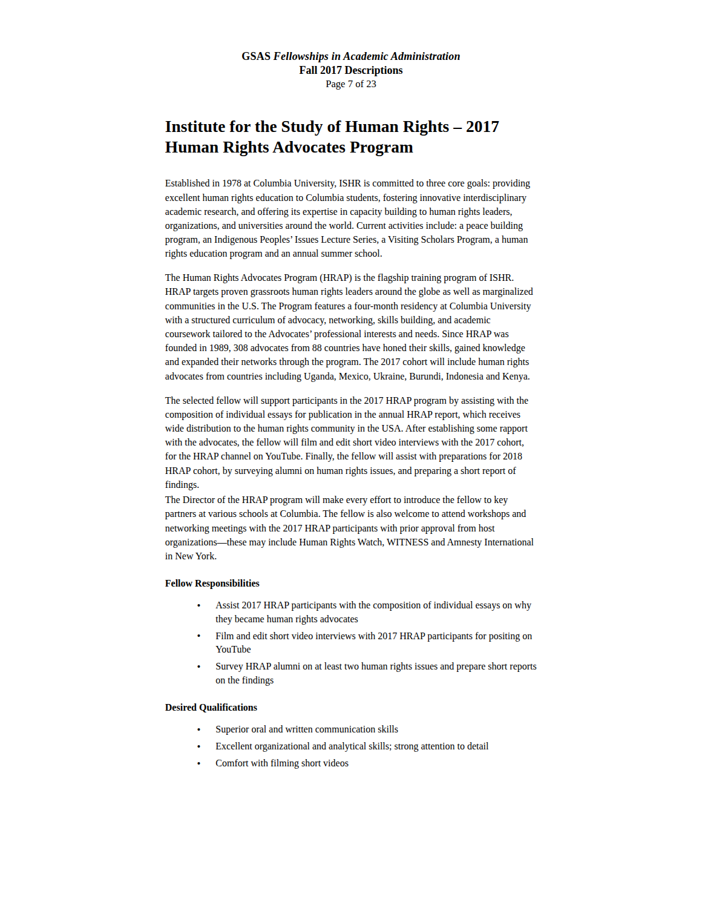GSAS Fellowships in Academic Administration
Fall 2017 Descriptions
Page 7 of 23
Institute for the Study of Human Rights – 2017 Human Rights Advocates Program
Established in 1978 at Columbia University, ISHR is committed to three core goals: providing excellent human rights education to Columbia students, fostering innovative interdisciplinary academic research, and offering its expertise in capacity building to human rights leaders, organizations, and universities around the world. Current activities include: a peace building program, an Indigenous Peoples’ Issues Lecture Series, a Visiting Scholars Program, a human rights education program and an annual summer school.
The Human Rights Advocates Program (HRAP) is the flagship training program of ISHR. HRAP targets proven grassroots human rights leaders around the globe as well as marginalized communities in the U.S. The Program features a four-month residency at Columbia University with a structured curriculum of advocacy, networking, skills building, and academic coursework tailored to the Advocates’ professional interests and needs. Since HRAP was founded in 1989, 308 advocates from 88 countries have honed their skills, gained knowledge and expanded their networks through the program. The 2017 cohort will include human rights advocates from countries including Uganda, Mexico, Ukraine, Burundi, Indonesia and Kenya.
The selected fellow will support participants in the 2017 HRAP program by assisting with the composition of individual essays for publication in the annual HRAP report, which receives wide distribution to the human rights community in the USA. After establishing some rapport with the advocates, the fellow will film and edit short video interviews with the 2017 cohort, for the HRAP channel on YouTube. Finally, the fellow will assist with preparations for 2018 HRAP cohort, by surveying alumni on human rights issues, and preparing a short report of findings.
The Director of the HRAP program will make every effort to introduce the fellow to key partners at various schools at Columbia. The fellow is also welcome to attend workshops and networking meetings with the 2017 HRAP participants with prior approval from host organizations—these may include Human Rights Watch, WITNESS and Amnesty International in New York.
Fellow Responsibilities
Assist 2017 HRAP participants with the composition of individual essays on why they became human rights advocates
Film and edit short video interviews with 2017 HRAP participants for positing on YouTube
Survey HRAP alumni on at least two human rights issues and prepare short reports on the findings
Desired Qualifications
Superior oral and written communication skills
Excellent organizational and analytical skills; strong attention to detail
Comfort with filming short videos